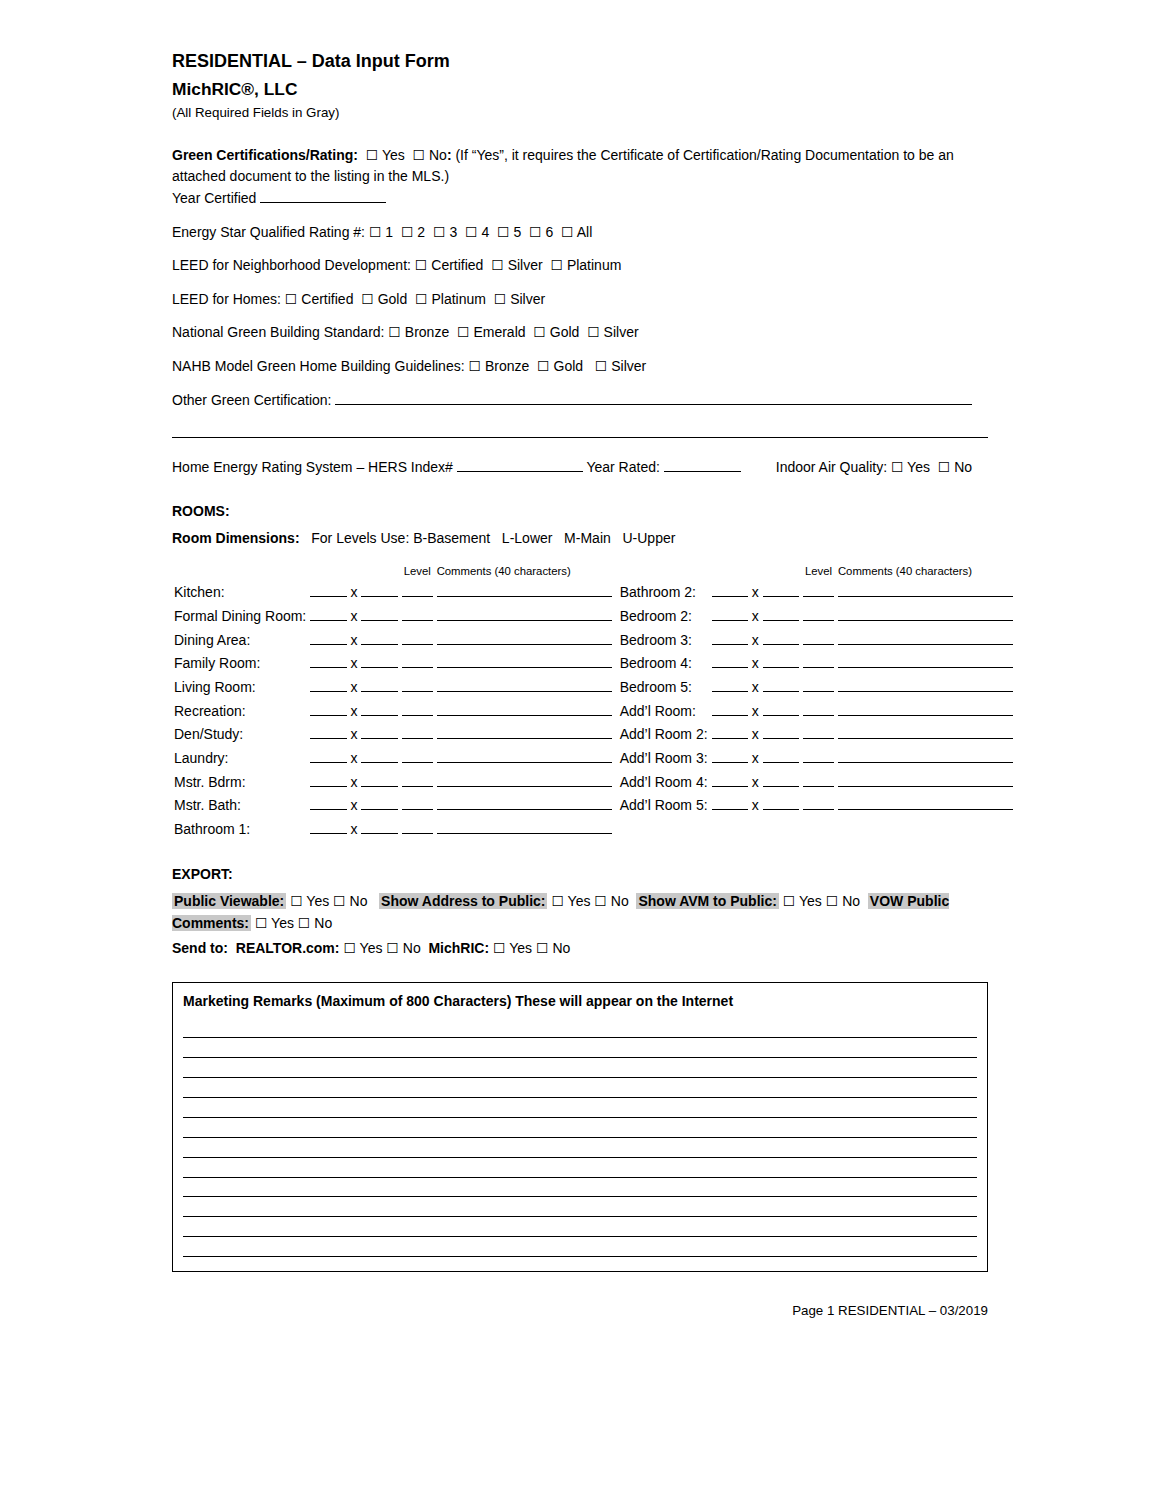RESIDENTIAL – Data Input Form
MichRIC®, LLC
(All Required Fields in Gray)
Green Certifications/Rating: ☐ Yes ☐ No: (If “Yes”, it requires the Certificate of Certification/Rating Documentation to be an attached document to the listing in the MLS.)
Year Certified
Energy Star Qualified Rating #: ☐ 1 ☐ 2 ☐ 3 ☐ 4 ☐ 5 ☐ 6 ☐ All
LEED for Neighborhood Development: ☐ Certified ☐ Silver ☐ Platinum
LEED for Homes: ☐ Certified ☐ Gold ☐ Platinum ☐ Silver
National Green Building Standard: ☐ Bronze ☐ Emerald ☐ Gold ☐ Silver
NAHB Model Green Home Building Guidelines: ☐ Bronze ☐ Gold ☐ Silver
Other Green Certification:
Home Energy Rating System – HERS Index# Year Rated: Indoor Air Quality: ☐ Yes ☐ No
ROOMS:
Room Dimensions: For Levels Use: B-Basement L-Lower M-Main U-Upper
| | | Level | Comments (40 characters) | | | | Level | Comments (40 characters) |
| Kitchen: | x | | | | Bathroom 2: | x | | |
| Formal Dining Room: | x | | | | Bedroom 2: | x | | |
| Dining Area: | x | | | | Bedroom 3: | x | | |
| Family Room: | x | | | | Bedroom 4: | x | | |
| Living Room: | x | | | | Bedroom 5: | x | | |
| Recreation: | x | | | | Add’l Room: | x | | |
| Den/Study: | x | | | | Add’l Room 2: | x | | |
| Laundry: | x | | | | Add’l Room 3: | x | | |
| Mstr. Bdrm: | x | | | | Add’l Room 4: | x | | |
| Mstr. Bath: | x | | | | Add’l Room 5: | x | | |
| Bathroom 1: | x | | | | | | | |
EXPORT:
Public Viewable: ☐ Yes ☐ No Show Address to Public: ☐ Yes ☐ No Show AVM to Public: ☐ Yes ☐ No VOW Public Comments: ☐ Yes ☐ No
Send to: REALTOR.com: ☐ Yes ☐ No MichRIC: ☐ Yes ☐ No
Marketing Remarks (Maximum of 800 Characters) These will appear on the Internet
Page 1 RESIDENTIAL – 03/2019